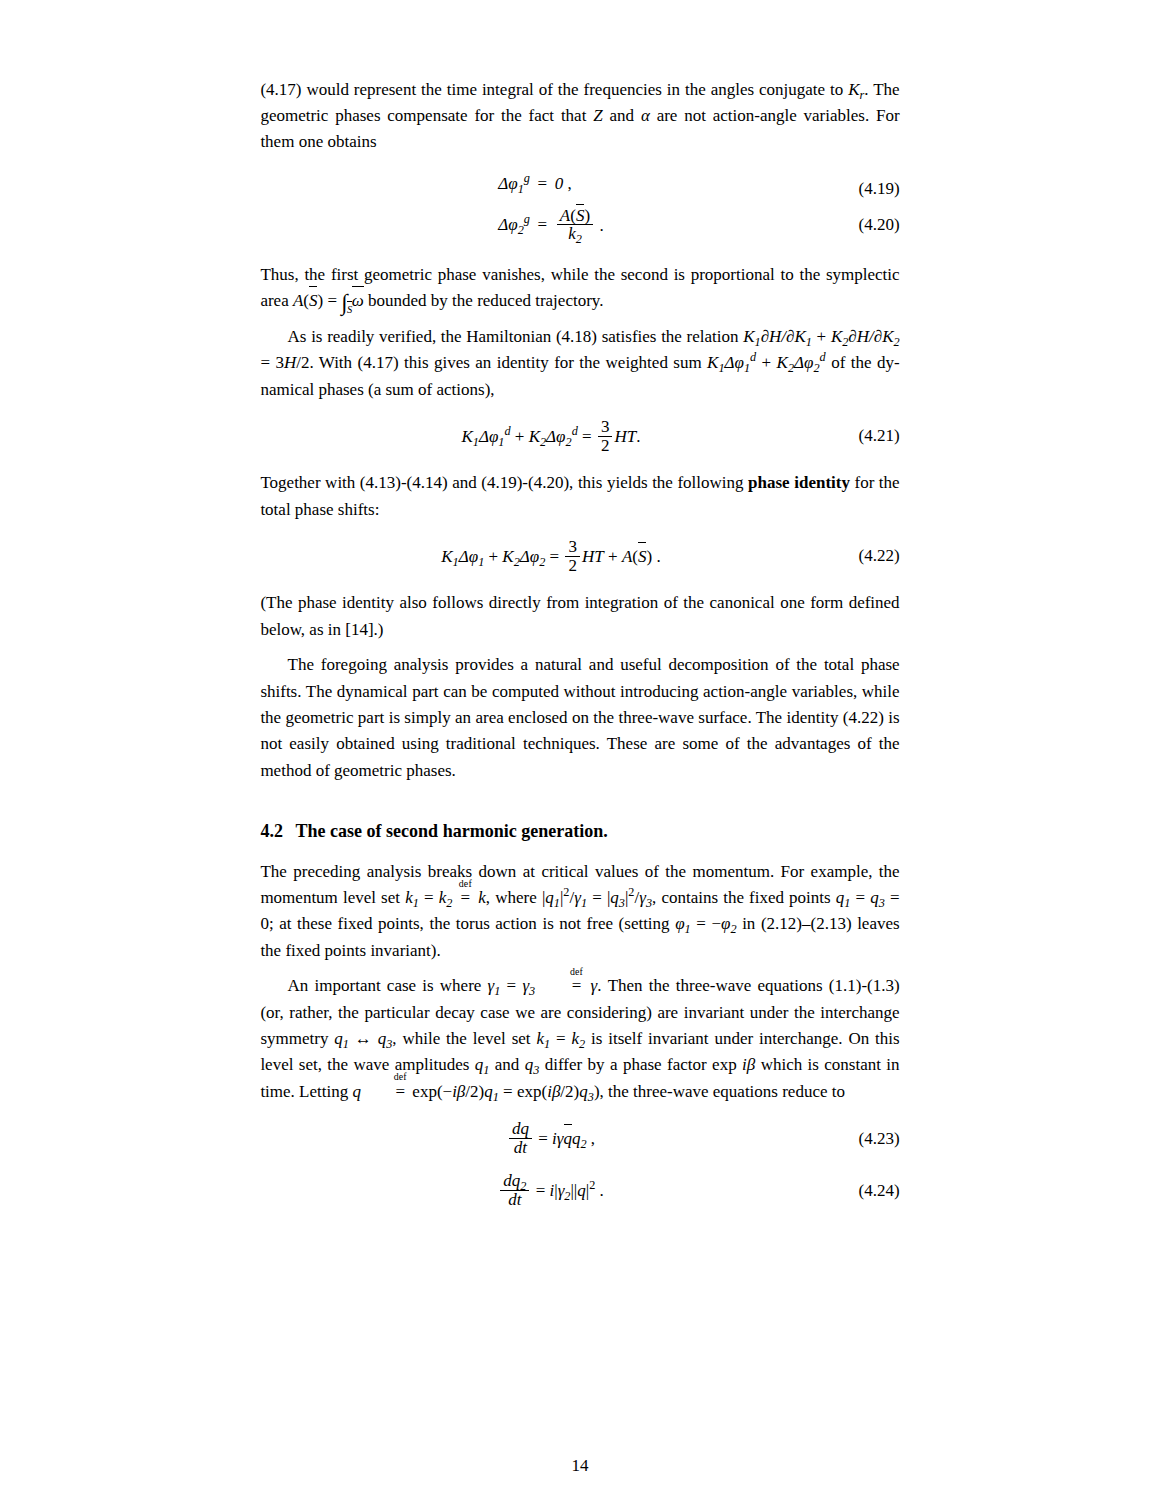(4.17) would represent the time integral of the frequencies in the angles conjugate to Kr. The geometric phases compensate for the fact that Z and α are not action-angle variables. For them one obtains
Δφ1g
=
0 ,
Δφ2g
=
A(S) k2 .
(4.19)
(4.20)
Thus, the first geometric phase vanishes, while the second is proportional to the symplectic area A(S) = ∫S ω bounded by the reduced trajectory.
As is readily verified, the Hamiltonian (4.18) satisfies the relation K1∂H/∂K1 + K2∂H/∂K2 = 3H/2. With (4.17) this gives an identity for the weighted sum K1Δφ1d + K2Δφ2d of the dynamical phases (a sum of actions),
K1Δφ1d + K2Δφ2d = 32 HT.
(4.21)
Together with (4.13)-(4.14) and (4.19)-(4.20), this yields the following phase identity for the total phase shifts:
K1Δφ1 + K2Δφ2 = 32 HT + A(S) .
(4.22)
(The phase identity also follows directly from integration of the canonical one form defined below, as in [14].)
The foregoing analysis provides a natural and useful decomposition of the total phase shifts. The dynamical part can be computed without introducing action-angle variables, while the geometric part is simply an area enclosed on the three-wave surface. The identity (4.22) is not easily obtained using traditional techniques. These are some of the advantages of the method of geometric phases.
4.2 The case of second harmonic generation.
The preceding analysis breaks down at critical values of the momentum. For example, the momentum level set k1 = k2 def= k, where |q1|2/γ1 = |q3|2/γ3, contains the fixed points q1 = q3 = 0; at these fixed points, the torus action is not free (setting φ1 = −φ2 in (2.12)–(2.13) leaves the fixed points invariant).
An important case is where γ1 = γ3 def= γ. Then the three-wave equations (1.1)-(1.3) (or, rather, the particular decay case we are considering) are invariant under the interchange symmetry q1 ↔ q3, while the level set k1 = k2 is itself invariant under interchange. On this level set, the wave amplitudes q1 and q3 differ by a phase factor exp iβ which is constant in time. Letting q def= exp(−iβ/2)q1 = exp(iβ/2)q3), the three-wave equations reduce to
dq dt = iγ qq2 ,
(4.23)
dq2 dt = i|γ2||q|2 .
(4.24)
14